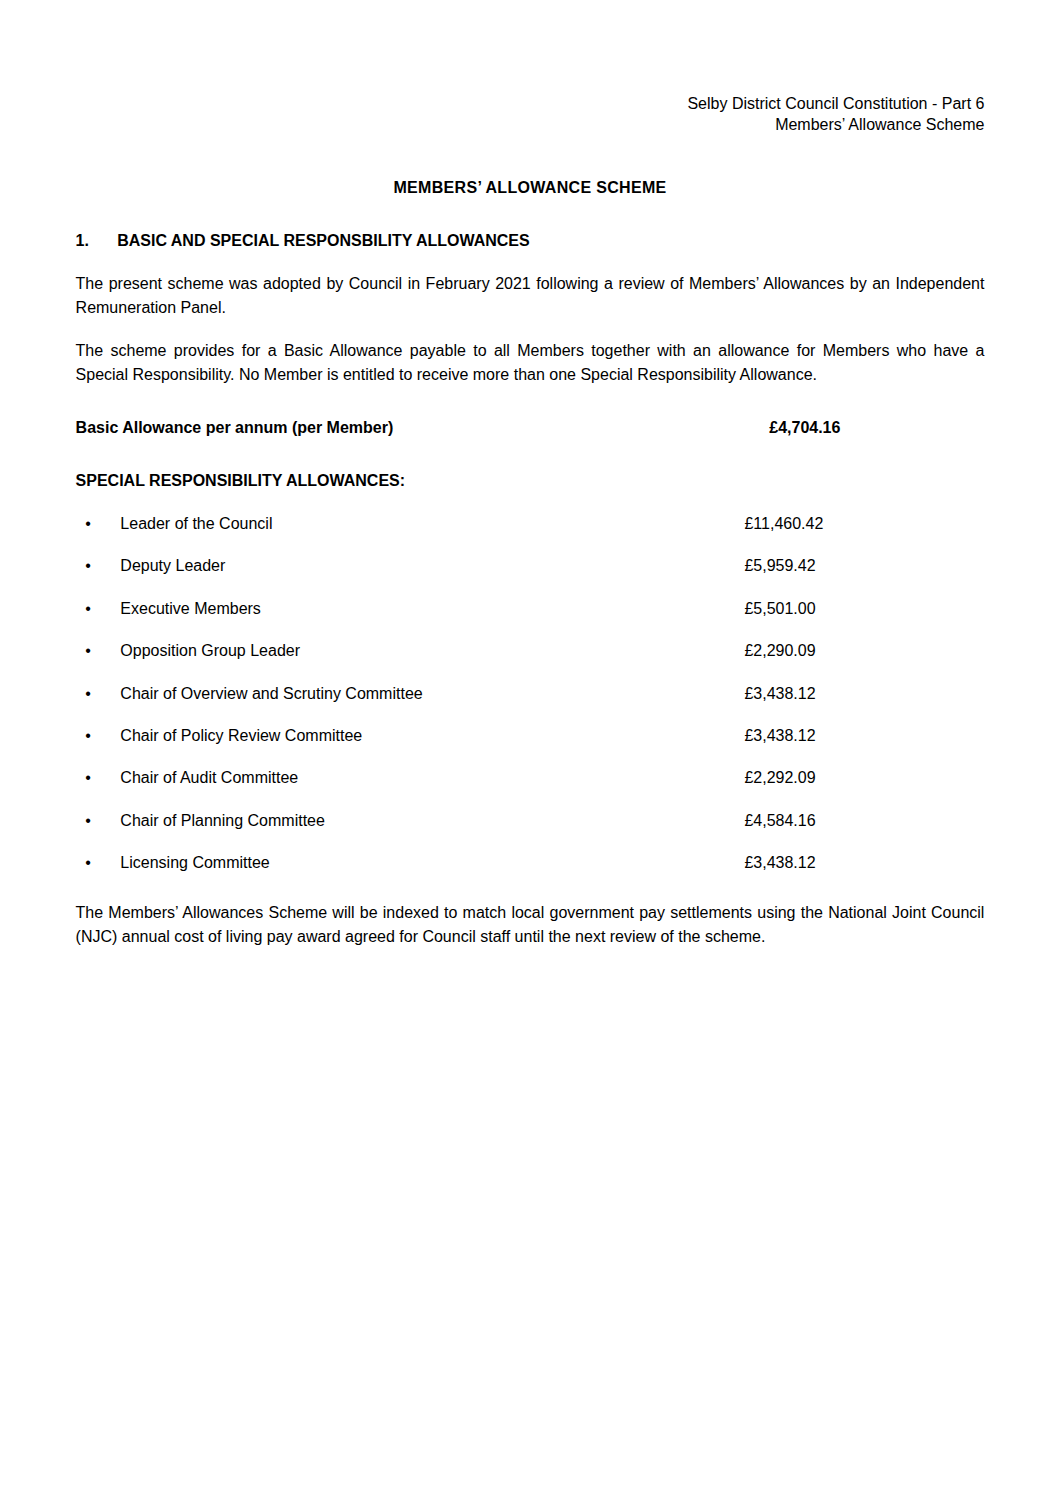Selby District Council Constitution - Part 6 Members’ Allowance Scheme
MEMBERS’ ALLOWANCE SCHEME
1. BASIC AND SPECIAL RESPONSBILITY ALLOWANCES
The present scheme was adopted by Council in February 2021 following a review of Members’ Allowances by an Independent Remuneration Panel.
The scheme provides for a Basic Allowance payable to all Members together with an allowance for Members who have a Special Responsibility. No Member is entitled to receive more than one Special Responsibility Allowance.
Basic Allowance per annum (per Member) £4,704.16
SPECIAL RESPONSIBILITY ALLOWANCES:
•Leader of the Council£11,460.42
•Deputy Leader£5,959.42
•Executive Members£5,501.00
•Opposition Group Leader£2,290.09
•Chair of Overview and Scrutiny Committee£3,438.12
•Chair of Policy Review Committee£3,438.12
•Chair of Audit Committee£2,292.09
•Chair of Planning Committee£4,584.16
•Licensing Committee£3,438.12
The Members’ Allowances Scheme will be indexed to match local government pay settlements using the National Joint Council (NJC) annual cost of living pay award agreed for Council staff until the next review of the scheme.